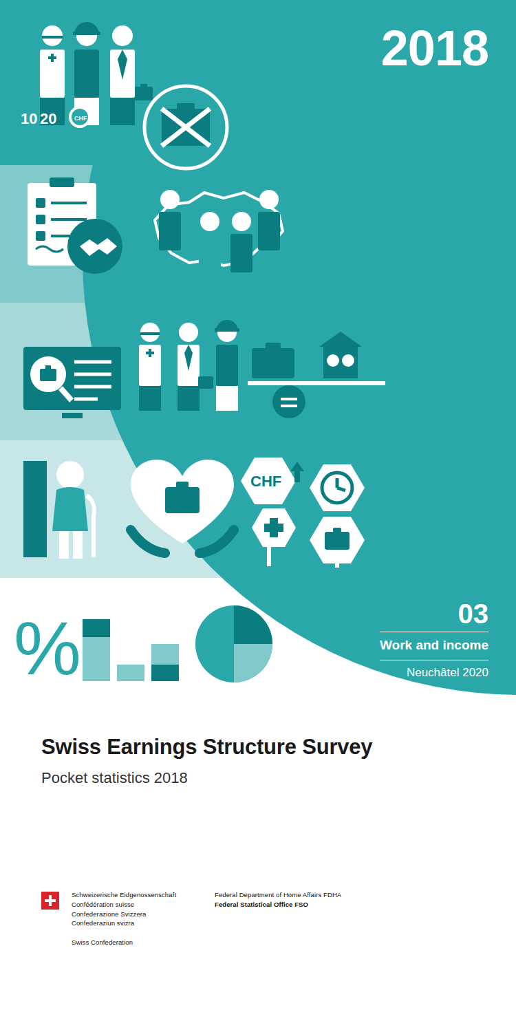2018
10 20 CHF CHF %
03
Work and income
Neuchâtel 2020
Swiss Earnings Structure Survey
Pocket statistics 2018
Schweizerische Eidgenossenschaft
Confédération suisse
Confederazione Svizzera
Confederaziun svizra
Swiss Confederation
Federal Department of Home Affairs FDHA
Federal Statistical Office FSO